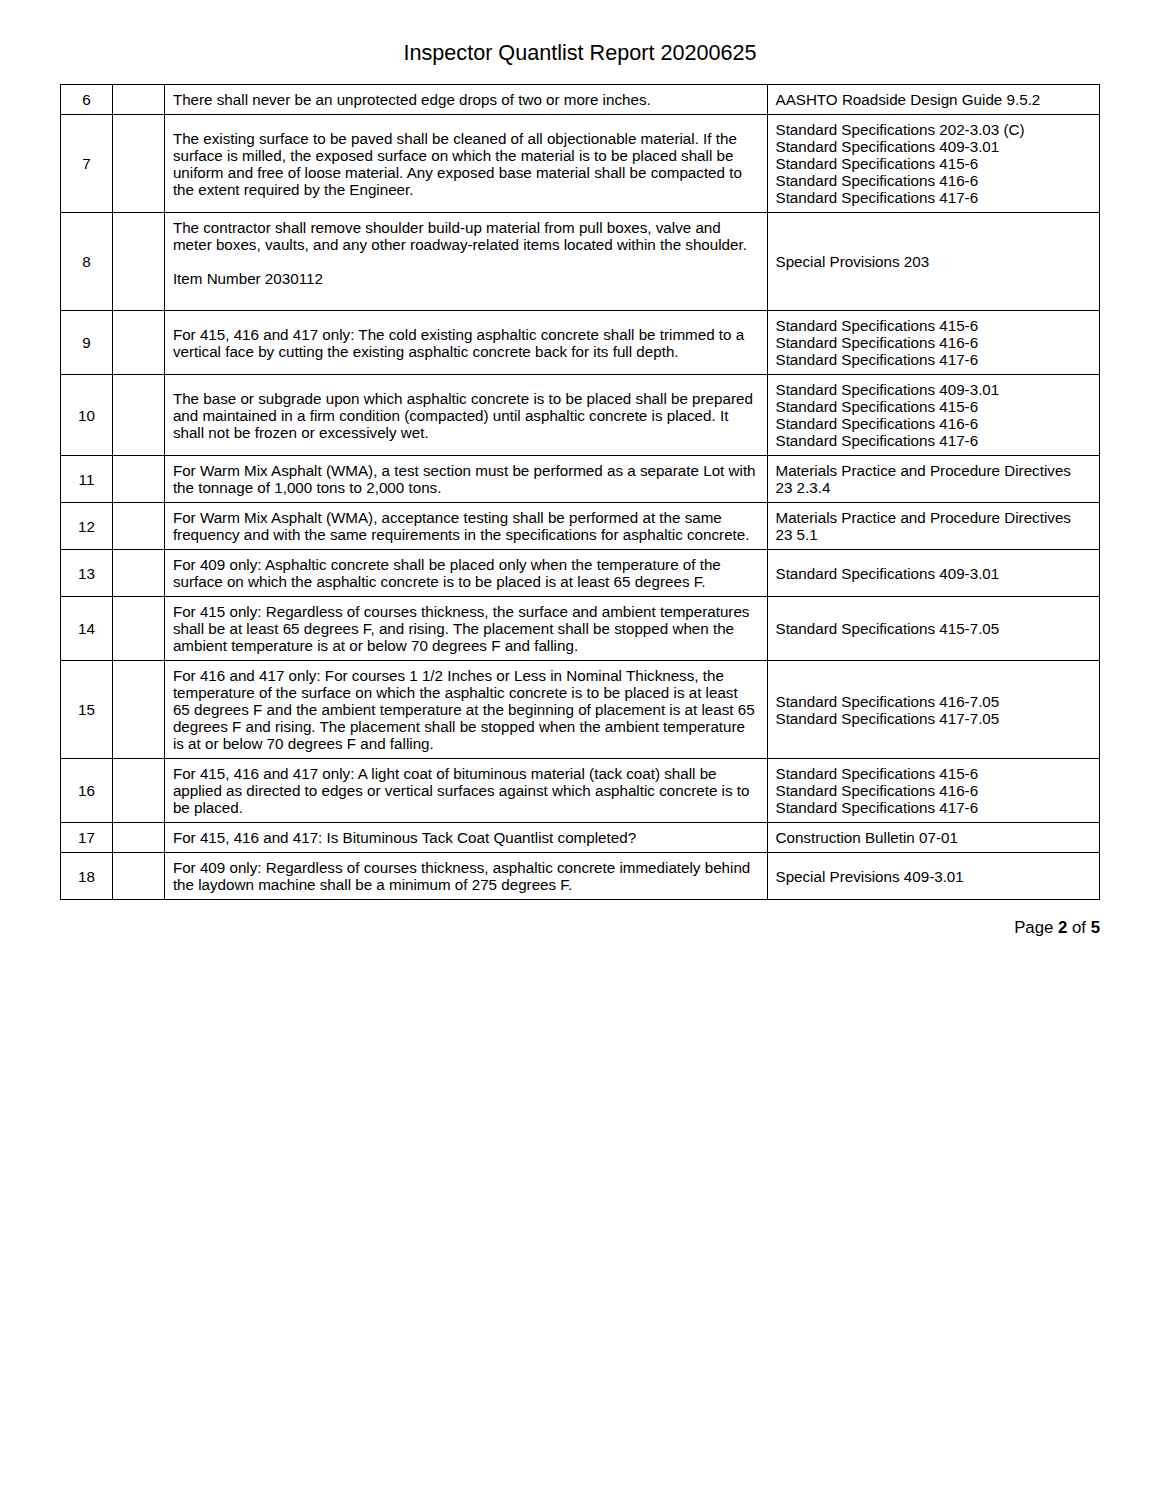Inspector Quantlist Report 20200625
| 6 | | There shall never be an unprotected edge drops of two or more inches. | AASHTO Roadside Design Guide 9.5.2 |
| 7 | | The existing surface to be paved shall be cleaned of all objectionable material. If the surface is milled, the exposed surface on which the material is to be placed shall be uniform and free of loose material. Any exposed base material shall be compacted to the extent required by the Engineer. | Standard Specifications 202-3.03 (C) Standard Specifications 409-3.01 Standard Specifications 415-6 Standard Specifications 416-6 Standard Specifications 417-6 |
| 8 | | The contractor shall remove shoulder build-up material from pull boxes, valve and meter boxes, vaults, and any other roadway-related items located within the shoulder. Item Number 2030112 | Special Provisions 203 |
| 9 | | For 415, 416 and 417 only: The cold existing asphaltic concrete shall be trimmed to a vertical face by cutting the existing asphaltic concrete back for its full depth. | Standard Specifications 415-6 Standard Specifications 416-6 Standard Specifications 417-6 |
| 10 | | The base or subgrade upon which asphaltic concrete is to be placed shall be prepared and maintained in a firm condition (compacted) until asphaltic concrete is placed. It shall not be frozen or excessively wet. | Standard Specifications 409-3.01 Standard Specifications 415-6 Standard Specifications 416-6 Standard Specifications 417-6 |
| 11 | | For Warm Mix Asphalt (WMA), a test section must be performed as a separate Lot with the tonnage of 1,000 tons to 2,000 tons. | Materials Practice and Procedure Directives 23 2.3.4 |
| 12 | | For Warm Mix Asphalt (WMA), acceptance testing shall be performed at the same frequency and with the same requirements in the specifications for asphaltic concrete. | Materials Practice and Procedure Directives 23 5.1 |
| 13 | | For 409 only: Asphaltic concrete shall be placed only when the temperature of the surface on which the asphaltic concrete is to be placed is at least 65 degrees F. | Standard Specifications 409-3.01 |
| 14 | | For 415 only: Regardless of courses thickness, the surface and ambient temperatures shall be at least 65 degrees F, and rising. The placement shall be stopped when the ambient temperature is at or below 70 degrees F and falling. | Standard Specifications 415-7.05 |
| 15 | | For 416 and 417 only: For courses 1 1/2 Inches or Less in Nominal Thickness, the temperature of the surface on which the asphaltic concrete is to be placed is at least 65 degrees F and the ambient temperature at the beginning of placement is at least 65 degrees F and rising. The placement shall be stopped when the ambient temperature is at or below 70 degrees F and falling. | Standard Specifications 416-7.05 Standard Specifications 417-7.05 |
| 16 | | For 415, 416 and 417 only: A light coat of bituminous material (tack coat) shall be applied as directed to edges or vertical surfaces against which asphaltic concrete is to be placed. | Standard Specifications 415-6 Standard Specifications 416-6 Standard Specifications 417-6 |
| 17 | | For 415, 416 and 417: Is Bituminous Tack Coat Quantlist completed? | Construction Bulletin 07-01 |
| 18 | | For 409 only: Regardless of courses thickness, asphaltic concrete immediately behind the laydown machine shall be a minimum of 275 degrees F. | Special Previsions 409-3.01 |
Page 2 of 5